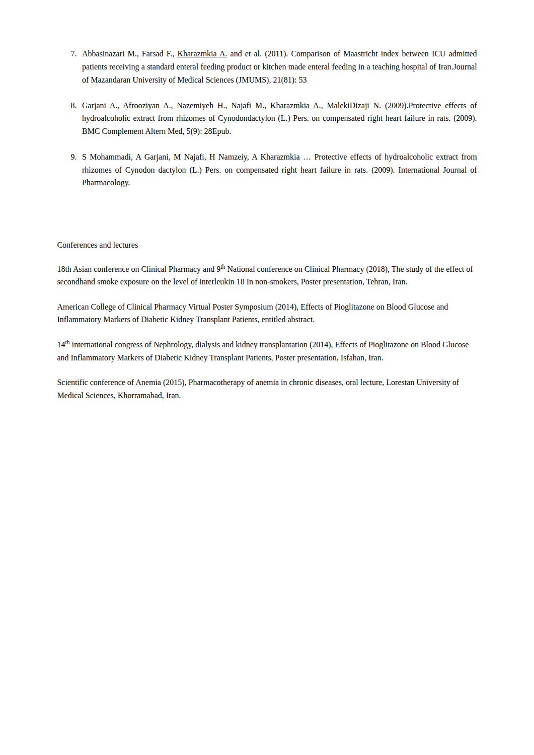Abbasinazari M., Farsad F., Kharazmkia A. and et al. (2011). Comparison of Maastricht index between ICU admitted patients receiving a standard enteral feeding product or kitchen made enteral feeding in a teaching hospital of Iran.Journal of Mazandaran University of Medical Sciences (JMUMS), 21(81): 53
Garjani A., Afrooziyan A., Nazemiyeh H., Najafi M., Kharazmkia A., MalekiDizaji N. (2009).Protective effects of hydroalcoholic extract from rhizomes of Cynodondactylon (L.) Pers. on compensated right heart failure in rats. (2009). BMC Complement Altern Med, 5(9): 28Epub.
S Mohammadi, A Garjani, M Najafi, H Namzeiy, A Kharazmkia … Protective effects of hydroalcoholic extract from rhizomes of Cynodon dactylon (L.) Pers. on compensated right heart failure in rats. (2009). International Journal of Pharmacology.
Conferences and lectures
18th Asian conference on Clinical Pharmacy and 9th National conference on Clinical Pharmacy (2018), The study of the effect of secondhand smoke exposure on the level of interleukin 18 In non-smokers, Poster presentation, Tehran, Iran.
American College of Clinical Pharmacy Virtual Poster Symposium (2014), Effects of Pioglitazone on Blood Glucose and Inflammatory Markers of Diabetic Kidney Transplant Patients, entitled abstract.
14th international congress of Nephrology, dialysis and kidney transplantation (2014), Effects of Pioglitazone on Blood Glucose and Inflammatory Markers of Diabetic Kidney Transplant Patients, Poster presentation, Isfahan, Iran.
Scientific conference of Anemia (2015), Pharmacotherapy of anemia in chronic diseases, oral lecture, Lorestan University of Medical Sciences, Khorramabad, Iran.